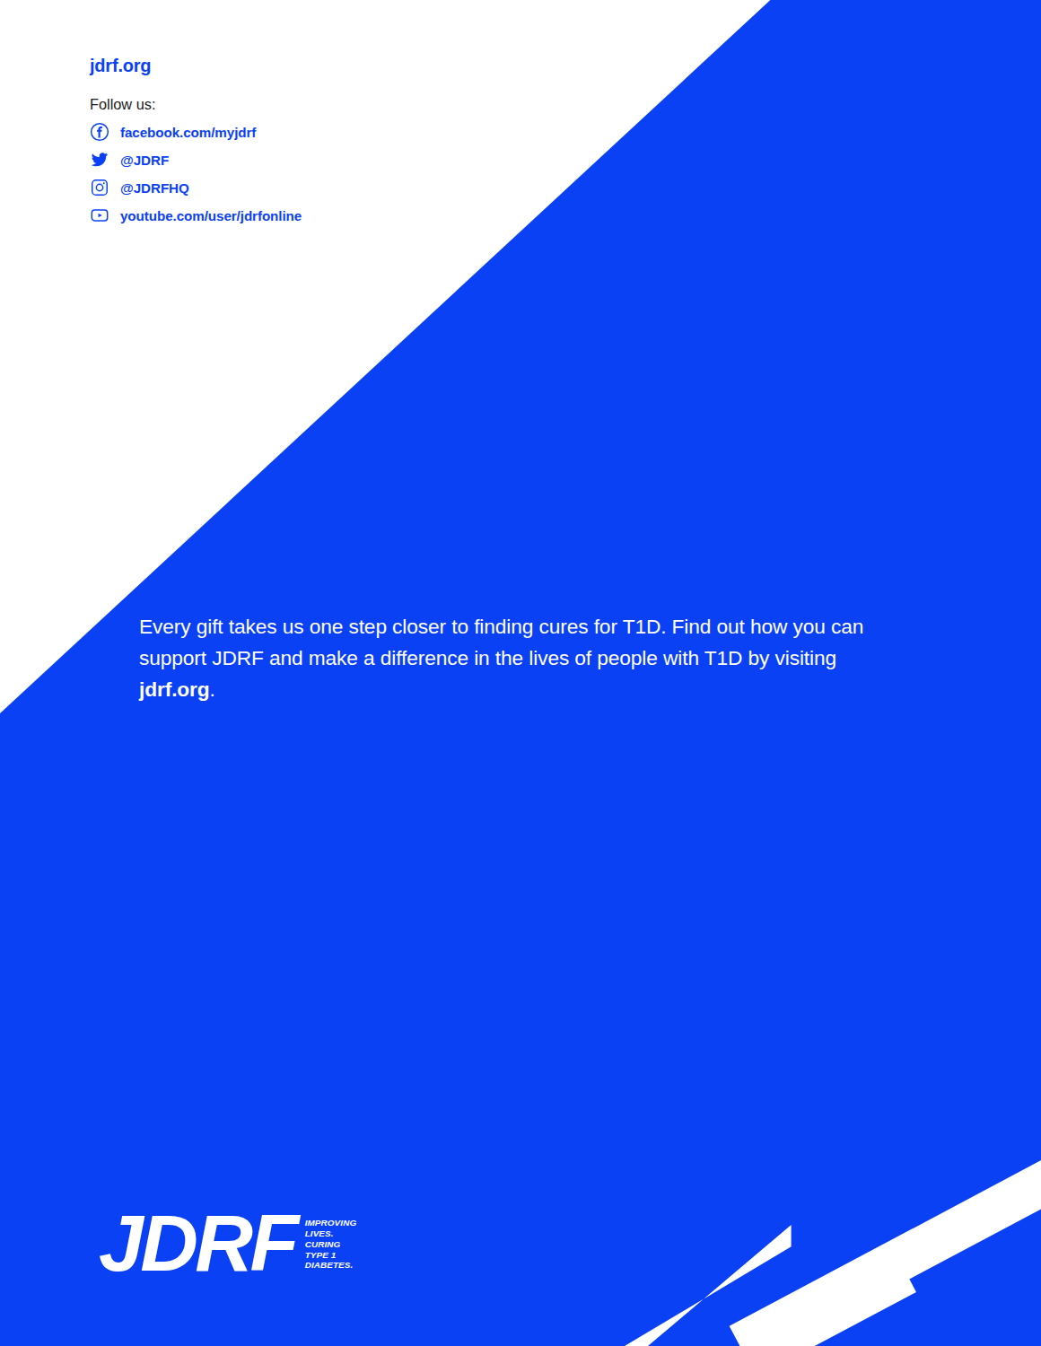jdrf.org
Follow us:
facebook.com/myjdrf
@JDRF
@JDRFHQ
youtube.com/user/jdrfonline
Every gift takes us one step closer to finding cures for T1D. Find out how you can support JDRF and make a difference in the lives of people with T1D by visiting jdrf.org.
JDRF
Improving
Lives.
Curing
Type 1
Diabetes.